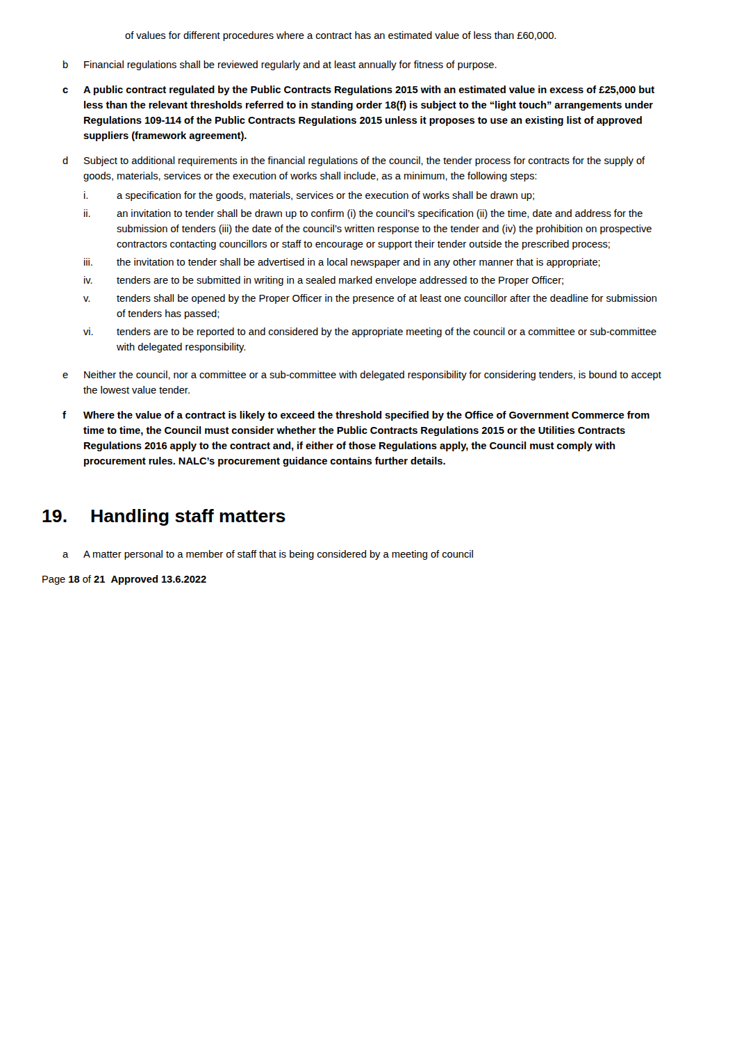of values for different procedures where a contract has an estimated value of less than £60,000.
b
Financial regulations shall be reviewed regularly and at least annually for fitness of purpose.
c
A public contract regulated by the Public Contracts Regulations 2015 with an estimated value in excess of £25,000 but less than the relevant thresholds referred to in standing order 18(f) is subject to the “light touch” arrangements under Regulations 109-114 of the Public Contracts Regulations 2015 unless it proposes to use an existing list of approved suppliers (framework agreement).
d
Subject to additional requirements in the financial regulations of the council, the tender process for contracts for the supply of goods, materials, services or the execution of works shall include, as a minimum, the following steps:
i. a specification for the goods, materials, services or the execution of works shall be drawn up;
ii. an invitation to tender shall be drawn up to confirm (i) the council’s specification (ii) the time, date and address for the submission of tenders (iii) the date of the council’s written response to the tender and (iv) the prohibition on prospective contractors contacting councillors or staff to encourage or support their tender outside the prescribed process;
iii. the invitation to tender shall be advertised in a local newspaper and in any other manner that is appropriate;
iv. tenders are to be submitted in writing in a sealed marked envelope addressed to the Proper Officer;
v. tenders shall be opened by the Proper Officer in the presence of at least one councillor after the deadline for submission of tenders has passed;
vi. tenders are to be reported to and considered by the appropriate meeting of the council or a committee or sub-committee with delegated responsibility.
e
Neither the council, nor a committee or a sub-committee with delegated responsibility for considering tenders, is bound to accept the lowest value tender.
f
Where the value of a contract is likely to exceed the threshold specified by the Office of Government Commerce from time to time, the Council must consider whether the Public Contracts Regulations 2015 or the Utilities Contracts Regulations 2016 apply to the contract and, if either of those Regulations apply, the Council must comply with procurement rules. NALC’s procurement guidance contains further details.
19. Handling staff matters
a
A matter personal to a member of staff that is being considered by a meeting of council
Page 18 of 21 Approved 13.6.2022